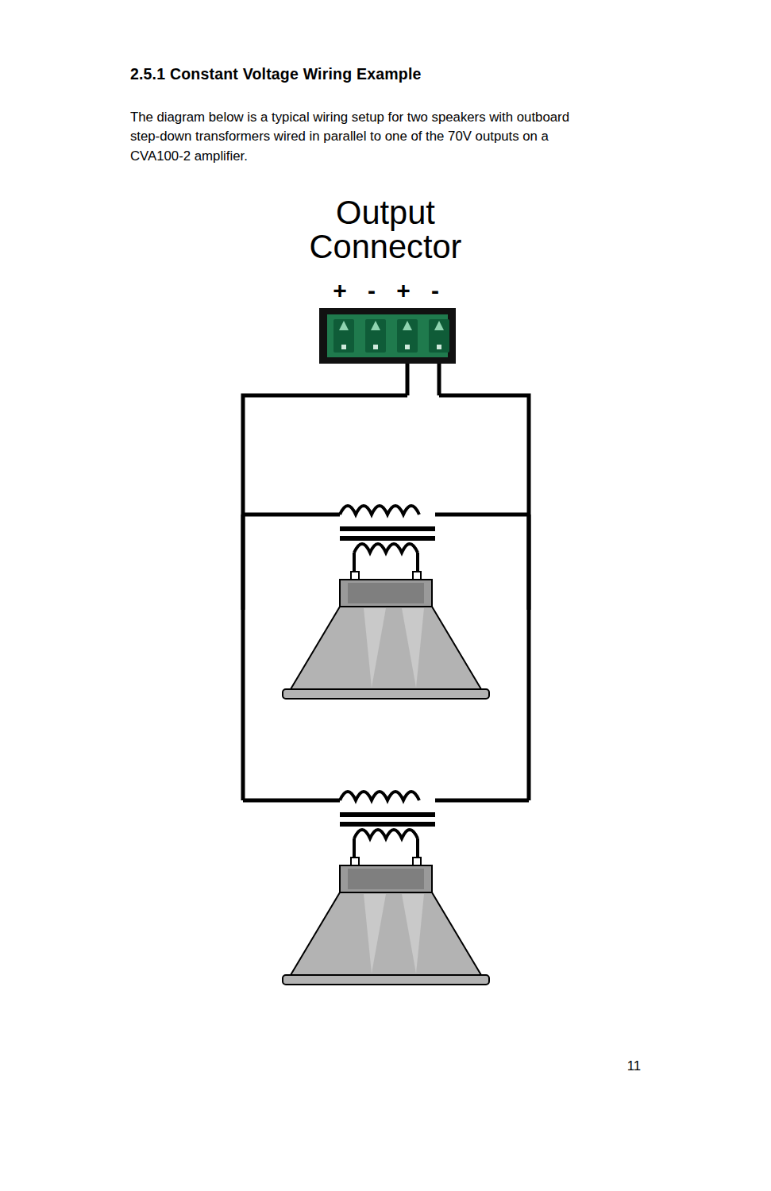2.5.1 Constant Voltage Wiring Example
The diagram below is a typical wiring setup for two speakers with outboard step-down transformers wired in parallel to one of the 70V outputs on a CVA100-2 amplifier.
Output
Connector
+ - + -
11